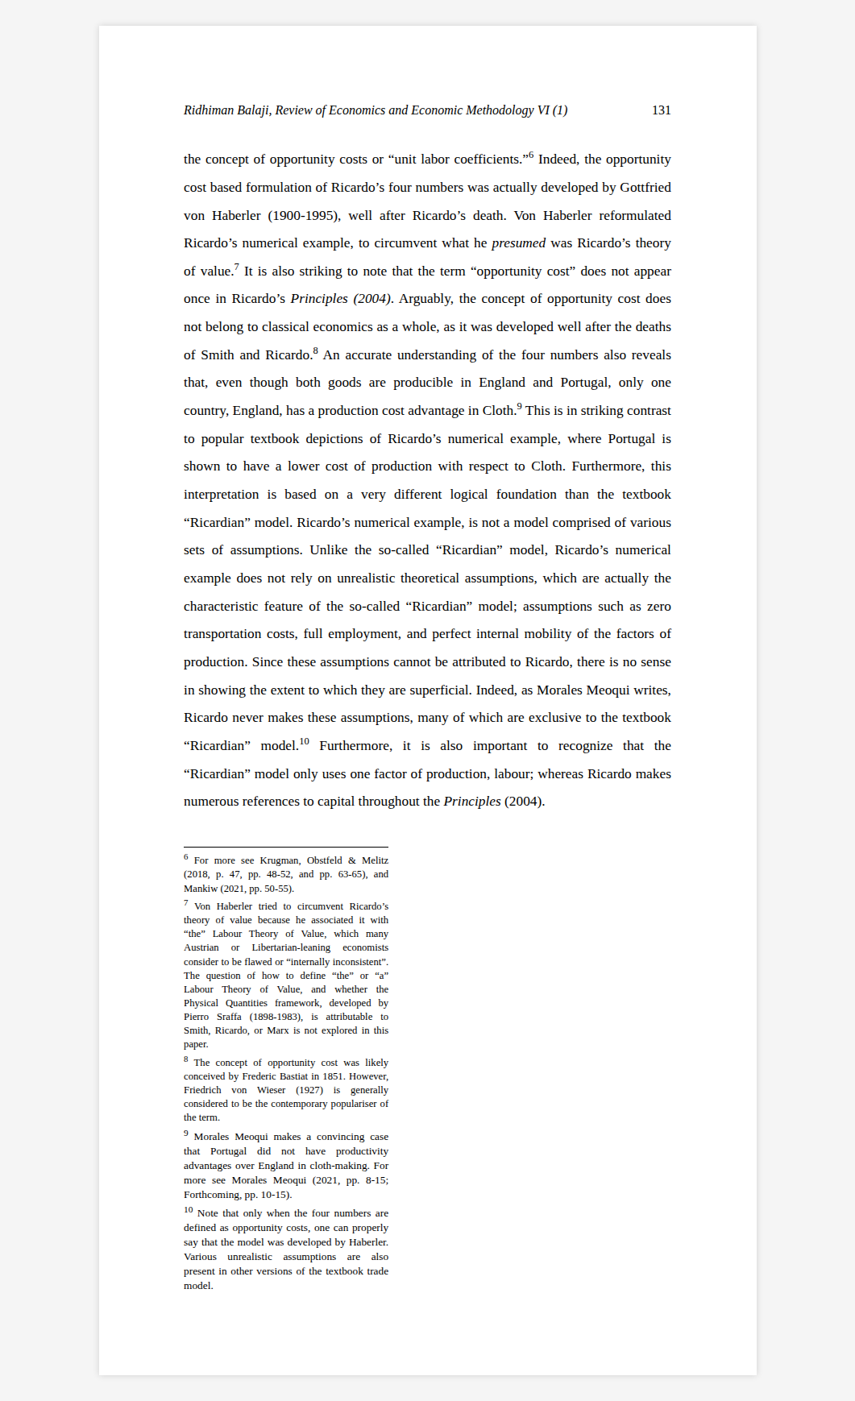Ridhiman Balaji, Review of Economics and Economic Methodology VI (1) 131
the concept of opportunity costs or “unit labor coefficients.”6 Indeed, the opportunity cost based formulation of Ricardo’s four numbers was actually developed by Gottfried von Haberler (1900-1995), well after Ricardo’s death. Von Haberler reformulated Ricardo’s numerical example, to circumvent what he presumed was Ricardo’s theory of value.7 It is also striking to note that the term “opportunity cost” does not appear once in Ricardo’s Principles (2004). Arguably, the concept of opportunity cost does not belong to classical economics as a whole, as it was developed well after the deaths of Smith and Ricardo.8 An accurate understanding of the four numbers also reveals that, even though both goods are producible in England and Portugal, only one country, England, has a production cost advantage in Cloth.9 This is in striking contrast to popular textbook depictions of Ricardo’s numerical example, where Portugal is shown to have a lower cost of production with respect to Cloth. Furthermore, this interpretation is based on a very different logical foundation than the textbook “Ricardian” model. Ricardo’s numerical example, is not a model comprised of various sets of assumptions. Unlike the so-called “Ricardian” model, Ricardo’s numerical example does not rely on unrealistic theoretical assumptions, which are actually the characteristic feature of the so-called “Ricardian” model; assumptions such as zero transportation costs, full employment, and perfect internal mobility of the factors of production. Since these assumptions cannot be attributed to Ricardo, there is no sense in showing the extent to which they are superficial. Indeed, as Morales Meoqui writes, Ricardo never makes these assumptions, many of which are exclusive to the textbook “Ricardian” model.10 Furthermore, it is also important to recognize that the “Ricardian” model only uses one factor of production, labour; whereas Ricardo makes numerous references to capital throughout the Principles (2004).
6 For more see Krugman, Obstfeld & Melitz (2018, p. 47, pp. 48-52, and pp. 63-65), and Mankiw (2021, pp. 50-55).
7 Von Haberler tried to circumvent Ricardo’s theory of value because he associated it with “the” Labour Theory of Value, which many Austrian or Libertarian-leaning economists consider to be flawed or “internally inconsistent”. The question of how to define “the” or “a” Labour Theory of Value, and whether the Physical Quantities framework, developed by Pierro Sraffa (1898-1983), is attributable to Smith, Ricardo, or Marx is not explored in this paper.
8 The concept of opportunity cost was likely conceived by Frederic Bastiat in 1851. However, Friedrich von Wieser (1927) is generally considered to be the contemporary populariser of the term.
9 Morales Meoqui makes a convincing case that Portugal did not have productivity advantages over England in cloth-making. For more see Morales Meoqui (2021, pp. 8-15; Forthcoming, pp. 10-15).
10 Note that only when the four numbers are defined as opportunity costs, one can properly say that the model was developed by Haberler. Various unrealistic assumptions are also present in other versions of the textbook trade model.